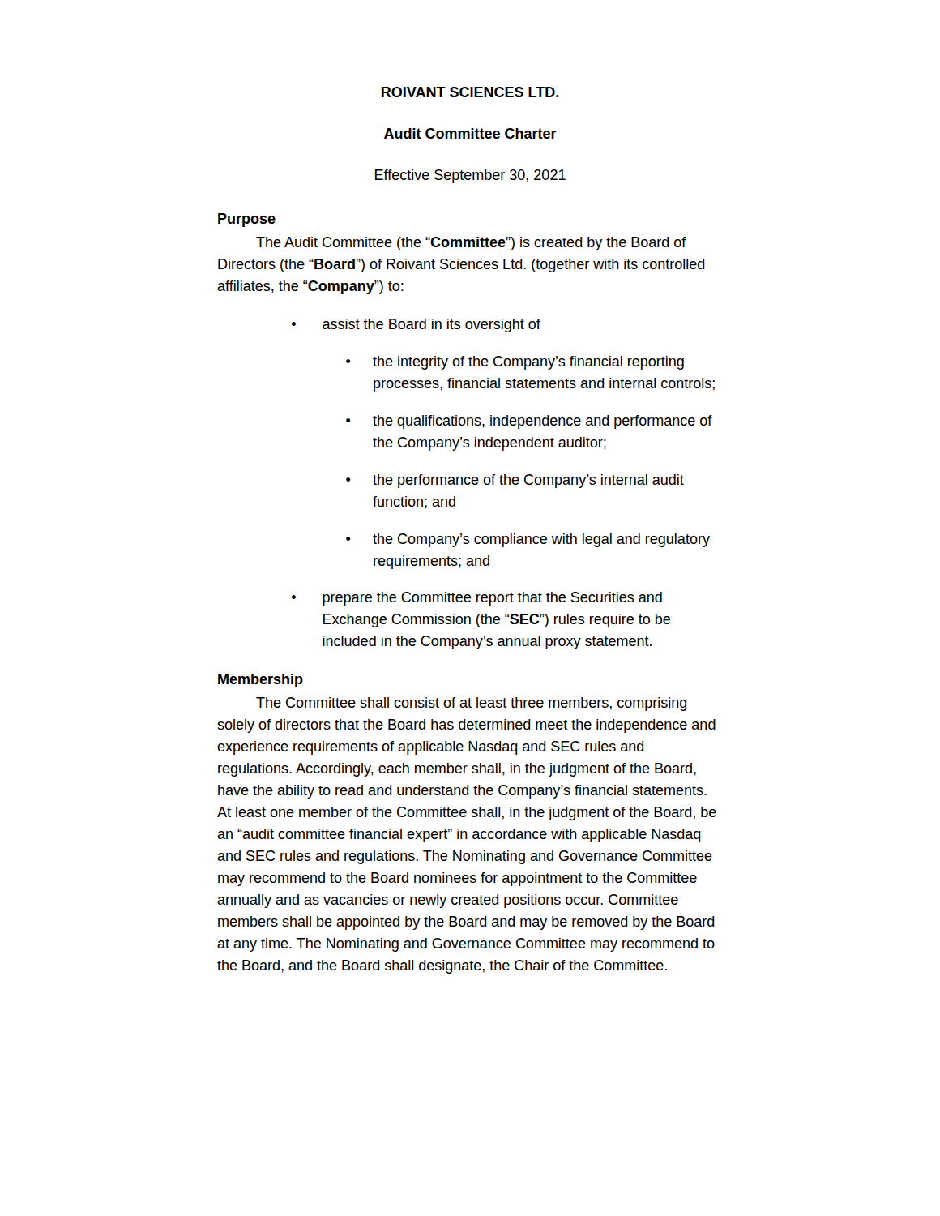ROIVANT SCIENCES LTD.
Audit Committee Charter
Effective September 30, 2021
Purpose
The Audit Committee (the “Committee”) is created by the Board of Directors (the “Board”) of Roivant Sciences Ltd. (together with its controlled affiliates, the “Company”) to:
assist the Board in its oversight of
the integrity of the Company’s financial reporting processes, financial statements and internal controls;
the qualifications, independence and performance of the Company’s independent auditor;
the performance of the Company’s internal audit function; and
the Company’s compliance with legal and regulatory requirements; and
prepare the Committee report that the Securities and Exchange Commission (the “SEC”) rules require to be included in the Company’s annual proxy statement.
Membership
The Committee shall consist of at least three members, comprising solely of directors that the Board has determined meet the independence and experience requirements of applicable Nasdaq and SEC rules and regulations. Accordingly, each member shall, in the judgment of the Board, have the ability to read and understand the Company’s financial statements. At least one member of the Committee shall, in the judgment of the Board, be an “audit committee financial expert” in accordance with applicable Nasdaq and SEC rules and regulations. The Nominating and Governance Committee may recommend to the Board nominees for appointment to the Committee annually and as vacancies or newly created positions occur. Committee members shall be appointed by the Board and may be removed by the Board at any time. The Nominating and Governance Committee may recommend to the Board, and the Board shall designate, the Chair of the Committee.